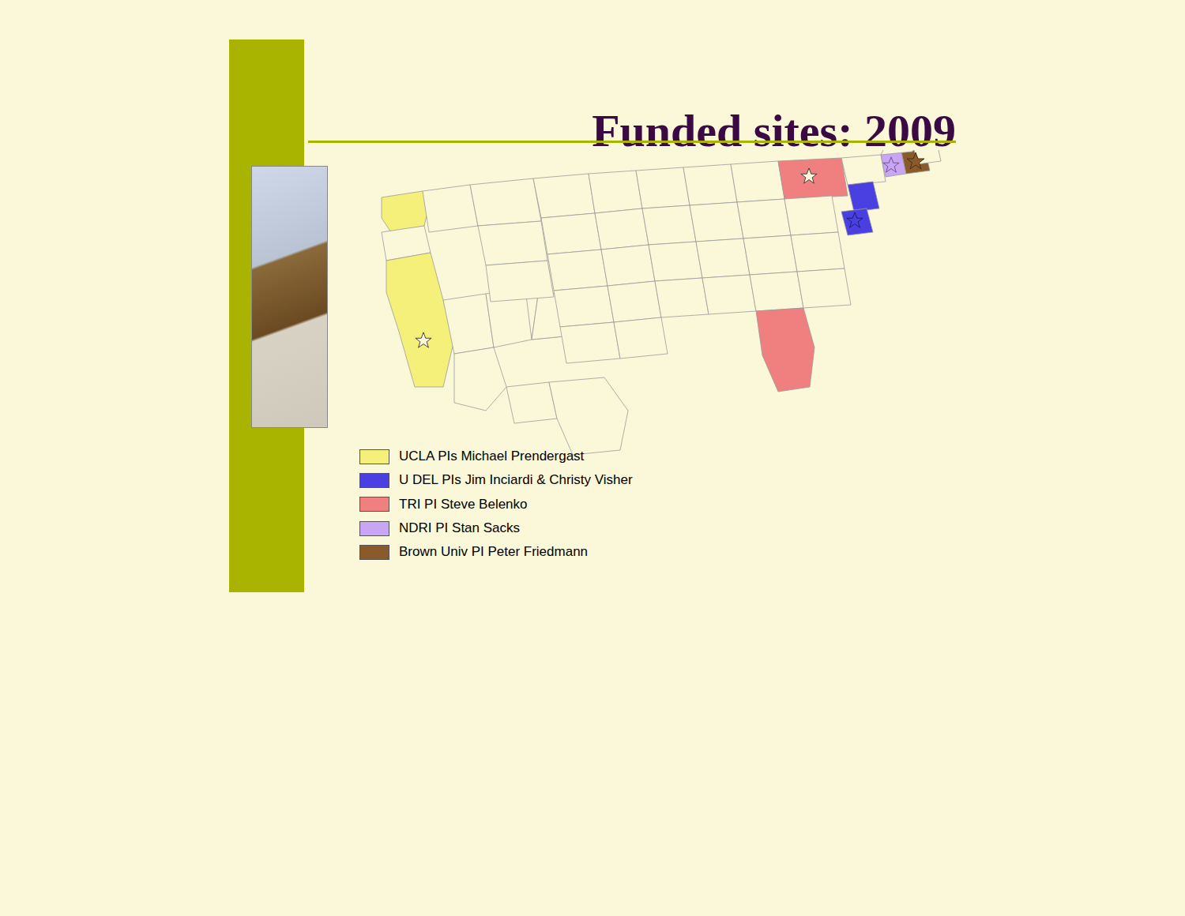Funded sites: 2009
UCLA PIs Michael Prendergast
U DEL PIs Jim Inciardi & Christy Visher
TRI PI Steve Belenko
NDRI PI Stan Sacks
Brown Univ PI Peter Friedmann